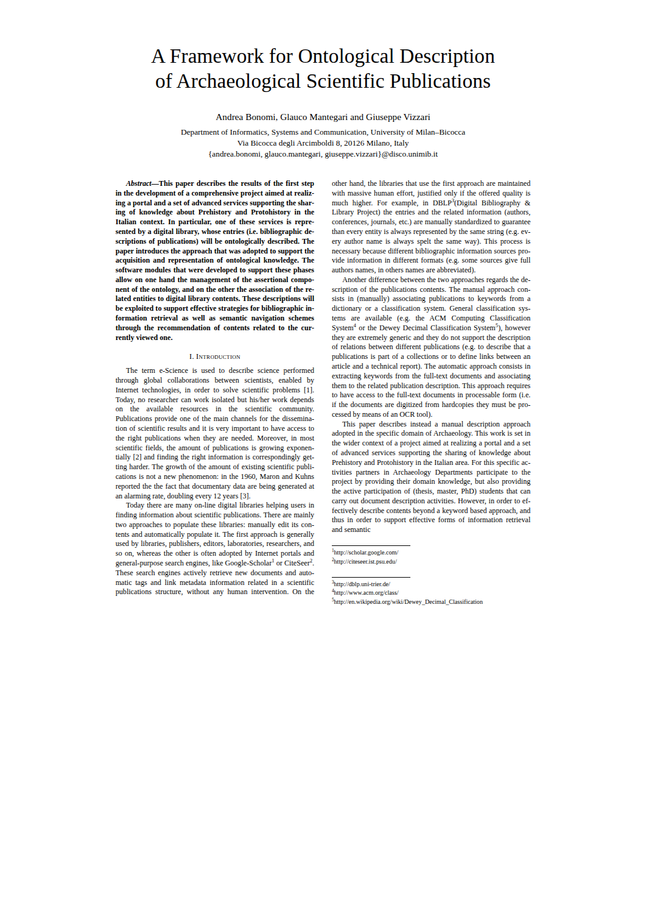A Framework for Ontological Description
of Archaeological Scientific Publications
Andrea Bonomi, Glauco Mantegari and Giuseppe Vizzari
Department of Informatics, Systems and Communication, University of Milan–Bicocca
Via Bicocca degli Arcimboldi 8, 20126 Milano, Italy
{andrea.bonomi, glauco.mantegari, giuseppe.vizzari}@disco.unimib.it
Abstract—This paper describes the results of the first step in the development of a comprehensive project aimed at realizing a portal and a set of advanced services supporting the sharing of knowledge about Prehistory and Protohistory in the Italian context. In particular, one of these services is represented by a digital library, whose entries (i.e. bibliographic descriptions of publications) will be ontologically described. The paper introduces the approach that was adopted to support the acquisition and representation of ontological knowledge. The software modules that were developed to support these phases allow on one hand the management of the assertional component of the ontology, and on the other the association of the related entities to digital library contents. These descriptions will be exploited to support effective strategies for bibliographic information retrieval as well as semantic navigation schemes through the recommendation of contents related to the currently viewed one.
I. Introduction
The term e-Science is used to describe science performed through global collaborations between scientists, enabled by Internet technologies, in order to solve scientific problems [1]. Today, no researcher can work isolated but his/her work depends on the available resources in the scientific community. Publications provide one of the main channels for the dissemination of scientific results and it is very important to have access to the right publications when they are needed. Moreover, in most scientific fields, the amount of publications is growing exponentially [2] and finding the right information is correspondingly getting harder. The growth of the amount of existing scientific publications is not a new phenomenon: in the 1960, Maron and Kuhns reported the the fact that documentary data are being generated at an alarming rate, doubling every 12 years [3].
Today there are many on-line digital libraries helping users in finding information about scientific publications. There are mainly two approaches to populate these libraries: manually edit its contents and automatically populate it. The first approach is generally used by libraries, publishers, editors, laboratories, researchers, and so on, whereas the other is often adopted by Internet portals and general-purpose search engines, like Google-Scholar1 or CiteSeer2. These search engines actively retrieve new documents and automatic tags and link metadata information related in a scientific publications structure, without any human intervention. On the other hand, the libraries that use the first approach are maintained with massive human effort, justified only if the offered quality is much higher. For example, in DBLP3(Digital Bibliography & Library Project) the entries and the related information (authors, conferences, journals, etc.) are manually standardized to guarantee than every entity is always represented by the same string (e.g. every author name is always spelt the same way). This process is necessary because different bibliographic information sources provide information in different formats (e.g. some sources give full authors names, in others names are abbreviated).
Another difference between the two approaches regards the description of the publications contents. The manual approach consists in (manually) associating publications to keywords from a dictionary or a classification system. General classification systems are available (e.g. the ACM Computing Classification System4 or the Dewey Decimal Classification System5), however they are extremely generic and they do not support the description of relations between different publications (e.g. to describe that a publications is part of a collections or to define links between an article and a technical report). The automatic approach consists in extracting keywords from the full-text documents and associating them to the related publication description. This approach requires to have access to the full-text documents in processable form (i.e. if the documents are digitized from hardcopies they must be processed by means of an OCR tool).
This paper describes instead a manual description approach adopted in the specific domain of Archaeology. This work is set in the wider context of a project aimed at realizing a portal and a set of advanced services supporting the sharing of knowledge about Prehistory and Protohistory in the Italian area. For this specific activities partners in Archaeology Departments participate to the project by providing their domain knowledge, but also providing the active participation of (thesis, master, PhD) students that can carry out document description activities. However, in order to effectively describe contents beyond a keyword based approach, and thus in order to support effective forms of information retrieval and semantic
1http://scholar.google.com/
2http://citeseer.ist.psu.edu/
3http://dblp.uni-trier.de/
4http://www.acm.org/class/
5http://en.wikipedia.org/wiki/Dewey_Decimal_Classification